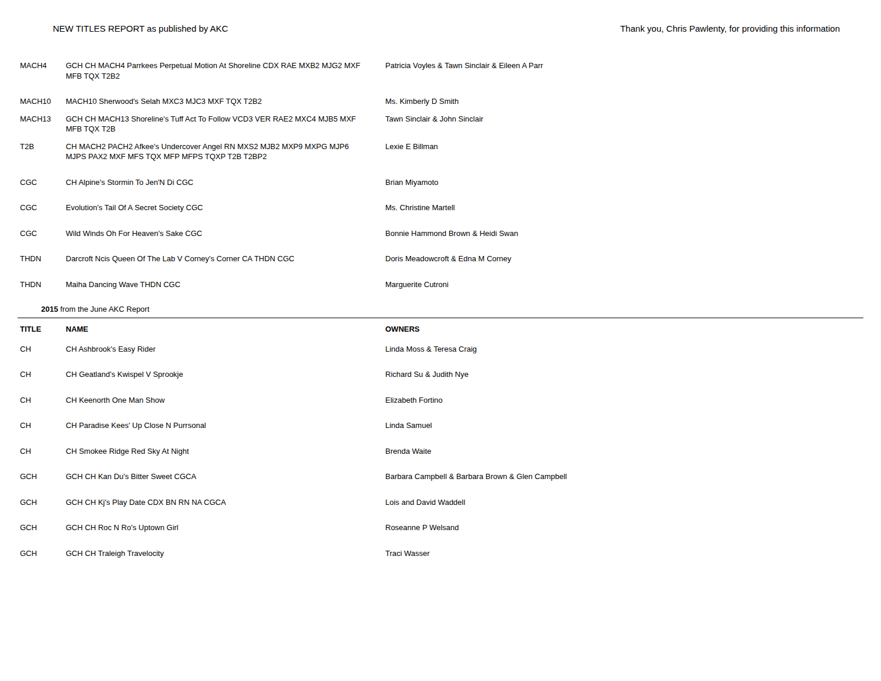NEW TITLES REPORT as published by AKC
Thank you, Chris Pawlenty, for providing this information
| MACH4 | GCH CH MACH4 Parrkees Perpetual Motion At Shoreline CDX RAE MXB2 MJG2 MXF MFB TQX T2B2 | Patricia Voyles & Tawn Sinclair & Eileen A Parr |
| MACH10 | MACH10 Sherwood's Selah MXC3 MJC3 MXF TQX T2B2 | Ms. Kimberly D Smith |
| MACH13 | GCH CH MACH13 Shoreline's Tuff Act To Follow VCD3 VER RAE2 MXC4 MJB5 MXF MFB TQX T2B | Tawn Sinclair & John Sinclair |
| T2B | CH MACH2 PACH2 Afkee's Undercover Angel RN MXS2 MJB2 MXP9 MXPG MJP6 MJPS PAX2 MXF MFS TQX MFP MFPS TQXP T2B T2BP2 | Lexie E Billman |
| CGC | CH Alpine's Stormin To Jen'N Di CGC | Brian Miyamoto |
| CGC | Evolution's Tail Of A Secret Society CGC | Ms. Christine Martell |
| CGC | Wild Winds Oh For Heaven's Sake CGC | Bonnie Hammond Brown & Heidi Swan |
| THDN | Darcroft Ncis Queen Of The Lab V Corney's Corner CA THDN CGC | Doris Meadowcroft & Edna M Corney |
| THDN | Maiha Dancing Wave THDN CGC | Marguerite Cutroni |
| 2015 from the June AKC Report |
| TITLE | NAME | OWNERS |
| CH | CH Ashbrook's Easy Rider | Linda Moss & Teresa Craig |
| CH | CH Geatland's Kwispel V Sprookje | Richard Su & Judith Nye |
| CH | CH Keenorth One Man Show | Elizabeth Fortino |
| CH | CH Paradise Kees' Up Close N Purrsonal | Linda Samuel |
| CH | CH Smokee Ridge Red Sky At Night | Brenda Waite |
| GCH | GCH CH Kan Du's Bitter Sweet CGCA | Barbara Campbell & Barbara Brown & Glen Campbell |
| GCH | GCH CH Kj's Play Date CDX BN RN NA CGCA | Lois and David Waddell |
| GCH | GCH CH Roc N Ro's Uptown Girl | Roseanne P Welsand |
| GCH | GCH CH Traleigh Travelocity | Traci Wasser |